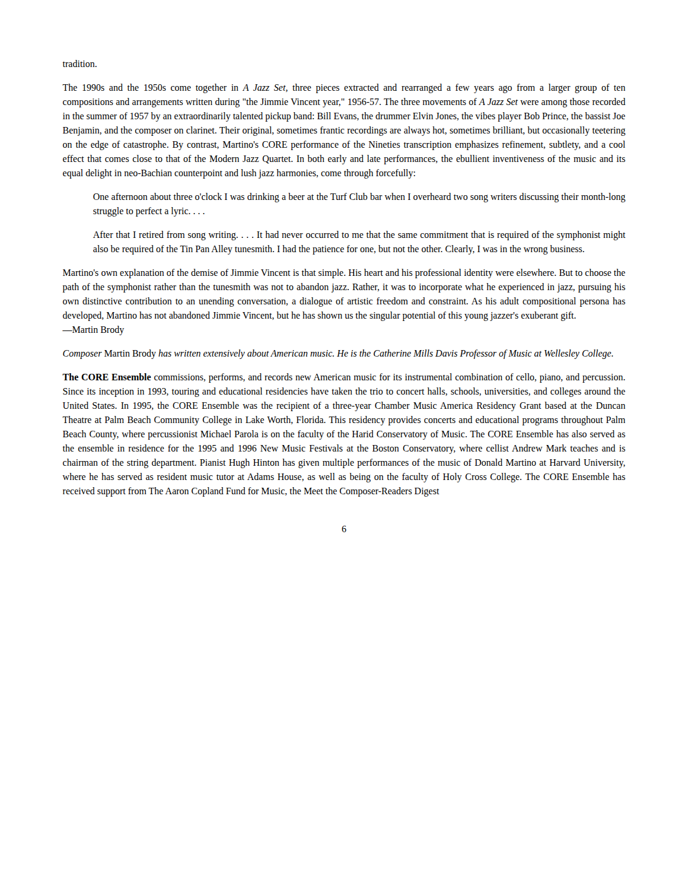tradition.
The 1990s and the 1950s come together in A Jazz Set, three pieces extracted and rearranged a few years ago from a larger group of ten compositions and arrangements written during "the Jimmie Vincent year," 1956-57. The three movements of A Jazz Set were among those recorded in the summer of 1957 by an extraordinarily talented pickup band: Bill Evans, the drummer Elvin Jones, the vibes player Bob Prince, the bassist Joe Benjamin, and the composer on clarinet. Their original, sometimes frantic recordings are always hot, sometimes brilliant, but occasionally teetering on the edge of catastrophe. By contrast, Martino's CORE performance of the Nineties transcription emphasizes refinement, subtlety, and a cool effect that comes close to that of the Modern Jazz Quartet. In both early and late performances, the ebullient inventiveness of the music and its equal delight in neo-Bachian counterpoint and lush jazz harmonies, come through forcefully:
One afternoon about three o'clock I was drinking a beer at the Turf Club bar when I overheard two song writers discussing their month-long struggle to perfect a lyric. . . .
After that I retired from song writing. . . . It had never occurred to me that the same commitment that is required of the symphonist might also be required of the Tin Pan Alley tunesmith. I had the patience for one, but not the other. Clearly, I was in the wrong business.
Martino's own explanation of the demise of Jimmie Vincent is that simple. His heart and his professional identity were elsewhere. But to choose the path of the symphonist rather than the tunesmith was not to abandon jazz. Rather, it was to incorporate what he experienced in jazz, pursuing his own distinctive contribution to an unending conversation, a dialogue of artistic freedom and constraint. As his adult compositional persona has developed, Martino has not abandoned Jimmie Vincent, but he has shown us the singular potential of this young jazzer's exuberant gift.
—Martin Brody
Composer Martin Brody has written extensively about American music. He is the Catherine Mills Davis Professor of Music at Wellesley College.
The CORE Ensemble commissions, performs, and records new American music for its instrumental combination of cello, piano, and percussion. Since its inception in 1993, touring and educational residencies have taken the trio to concert halls, schools, universities, and colleges around the United States. In 1995, the CORE Ensemble was the recipient of a three-year Chamber Music America Residency Grant based at the Duncan Theatre at Palm Beach Community College in Lake Worth, Florida. This residency provides concerts and educational programs throughout Palm Beach County, where percussionist Michael Parola is on the faculty of the Harid Conservatory of Music. The CORE Ensemble has also served as the ensemble in residence for the 1995 and 1996 New Music Festivals at the Boston Conservatory, where cellist Andrew Mark teaches and is chairman of the string department. Pianist Hugh Hinton has given multiple performances of the music of Donald Martino at Harvard University, where he has served as resident music tutor at Adams House, as well as being on the faculty of Holy Cross College. The CORE Ensemble has received support from The Aaron Copland Fund for Music, the Meet the Composer-Readers Digest
6